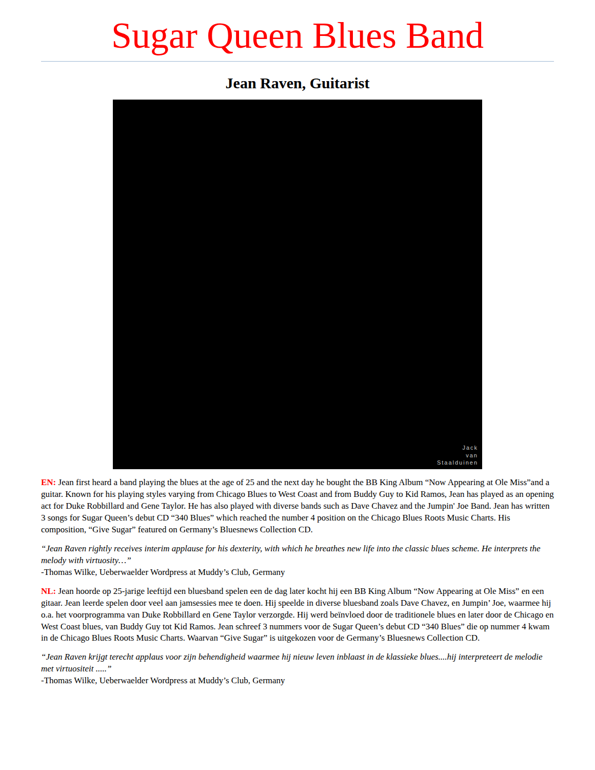Sugar Queen Blues Band
Jean Raven, Guitarist
Jack
van
Staalduinen
EN: Jean first heard a band playing the blues at the age of 25 and the next day he bought the BB King Album “Now Appearing at Ole Miss”and a guitar. Known for his playing styles varying from Chicago Blues to West Coast and from Buddy Guy to Kid Ramos, Jean has played as an opening act for Duke Robbillard and Gene Taylor. He has also played with diverse bands such as Dave Chavez and the Jumpin' Joe Band. Jean has written 3 songs for Sugar Queen’s debut CD “340 Blues” which reached the number 4 position on the Chicago Blues Roots Music Charts. His composition, “Give Sugar” featured on Germany’s Bluesnews Collection CD.
“Jean Raven rightly receives interim applause for his dexterity, with which he breathes new life into the classic blues scheme. He interprets the melody with virtuosity…” -Thomas Wilke, Ueberwaelder Wordpress at Muddy’s Club, Germany
NL: Jean hoorde op 25-jarige leeftijd een bluesband spelen een de dag later kocht hij een BB King Album “Now Appearing at Ole Miss” en een gitaar. Jean leerde spelen door veel aan jamsessies mee te doen. Hij speelde in diverse bluesband zoals Dave Chavez, en Jumpin’ Joe, waarmee hij o.a. het voorprogramma van Duke Robbillard en Gene Taylor verzorgde. Hij werd beïnvloed door de traditionele blues en later door de Chicago en West Coast blues, van Buddy Guy tot Kid Ramos. Jean schreef 3 nummers voor de Sugar Queen’s debut CD “340 Blues” die op nummer 4 kwam in de Chicago Blues Roots Music Charts. Waarvan “Give Sugar” is uitgekozen voor de Germany’s Bluesnews Collection CD.
“Jean Raven krijgt terecht applaus voor zijn behendigheid waarmee hij nieuw leven inblaast in de klassieke blues....hij interpreteert de melodie met virtuositeit .....” -Thomas Wilke, Ueberwaelder Wordpress at Muddy’s Club, Germany